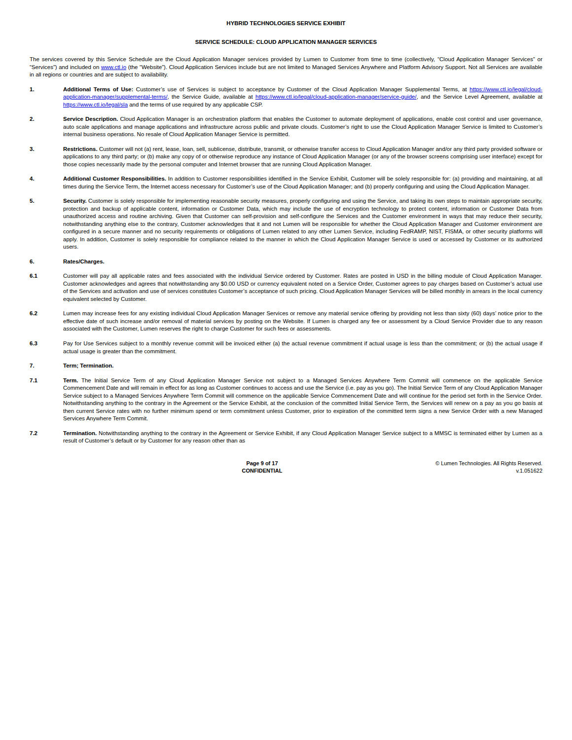HYBRID TECHNOLOGIES SERVICE EXHIBIT
SERVICE SCHEDULE: CLOUD APPLICATION MANAGER SERVICES
The services covered by this Service Schedule are the Cloud Application Manager services provided by Lumen to Customer from time to time (collectively, “Cloud Application Manager Services” or “Services”) and included on www.ctl.io (the “Website”). Cloud Application Services include but are not limited to Managed Services Anywhere and Platform Advisory Support. Not all Services are available in all regions or countries and are subject to availability.
1.
Additional Terms of Use: Customer’s use of Services is subject to acceptance by Customer of the Cloud Application Manager Supplemental Terms, at https://www.ctl.io/legal/cloud-application-manager/supplemental-terms/, the Service Guide, available at https://www.ctl.io/legal/cloud-application-manager/service-guide/, and the Service Level Agreement, available at https://www.ctl.io/legal/sla and the terms of use required by any applicable CSP.
2.
Service Description. Cloud Application Manager is an orchestration platform that enables the Customer to automate deployment of applications, enable cost control and user governance, auto scale applications and manage applications and infrastructure across public and private clouds. Customer’s right to use the Cloud Application Manager Service is limited to Customer’s internal business operations. No resale of Cloud Application Manager Service is permitted.
3.
Restrictions. Customer will not (a) rent, lease, loan, sell, sublicense, distribute, transmit, or otherwise transfer access to Cloud Application Manager and/or any third party provided software or applications to any third party; or (b) make any copy of or otherwise reproduce any instance of Cloud Application Manager (or any of the browser screens comprising user interface) except for those copies necessarily made by the personal computer and Internet browser that are running Cloud Application Manager.
4.
Additional Customer Responsibilities. In addition to Customer responsibilities identified in the Service Exhibit, Customer will be solely responsible for: (a) providing and maintaining, at all times during the Service Term, the Internet access necessary for Customer’s use of the Cloud Application Manager; and (b) properly configuring and using the Cloud Application Manager.
5.
Security. Customer is solely responsible for implementing reasonable security measures, properly configuring and using the Service, and taking its own steps to maintain appropriate security, protection and backup of applicable content, information or Customer Data, which may include the use of encryption technology to protect content, information or Customer Data from unauthorized access and routine archiving. Given that Customer can self-provision and self-configure the Services and the Customer environment in ways that may reduce their security, notwithstanding anything else to the contrary, Customer acknowledges that it and not Lumen will be responsible for whether the Cloud Application Manager and Customer environment are configured in a secure manner and no security requirements or obligations of Lumen related to any other Lumen Service, including FedRAMP, NIST, FISMA, or other security platforms will apply. In addition, Customer is solely responsible for compliance related to the manner in which the Cloud Application Manager Service is used or accessed by Customer or its authorized users.
6.
Rates/Charges.
6.1
Customer will pay all applicable rates and fees associated with the individual Service ordered by Customer. Rates are posted in USD in the billing module of Cloud Application Manager. Customer acknowledges and agrees that notwithstanding any $0.00 USD or currency equivalent noted on a Service Order, Customer agrees to pay charges based on Customer’s actual use of the Services and activation and use of services constitutes Customer’s acceptance of such pricing. Cloud Application Manager Services will be billed monthly in arrears in the local currency equivalent selected by Customer.
6.2
Lumen may increase fees for any existing individual Cloud Application Manager Services or remove any material service offering by providing not less than sixty (60) days’ notice prior to the effective date of such increase and/or removal of material services by posting on the Website. If Lumen is charged any fee or assessment by a Cloud Service Provider due to any reason associated with the Customer, Lumen reserves the right to charge Customer for such fees or assessments.
6.3
Pay for Use Services subject to a monthly revenue commit will be invoiced either (a) the actual revenue commitment if actual usage is less than the commitment; or (b) the actual usage if actual usage is greater than the commitment.
7.
Term; Termination.
7.1
Term. The Initial Service Term of any Cloud Application Manager Service not subject to a Managed Services Anywhere Term Commit will commence on the applicable Service Commencement Date and will remain in effect for as long as Customer continues to access and use the Service (i.e. pay as you go). The Initial Service Term of any Cloud Application Manager Service subject to a Managed Services Anywhere Term Commit will commence on the applicable Service Commencement Date and will continue for the period set forth in the Service Order. Notwithstanding anything to the contrary in the Agreement or the Service Exhibit, at the conclusion of the committed Initial Service Term, the Services will renew on a pay as you go basis at then current Service rates with no further minimum spend or term commitment unless Customer, prior to expiration of the committed term signs a new Service Order with a new Managed Services Anywhere Term Commit.
7.2
Termination. Notwithstanding anything to the contrary in the Agreement or Service Exhibit, if any Cloud Application Manager Service subject to a MMSC is terminated either by Lumen as a result of Customer’s default or by Customer for any reason other than as
Page 9 of 17
CONFIDENTIAL
© Lumen Technologies. All Rights Reserved.
v.1.051622